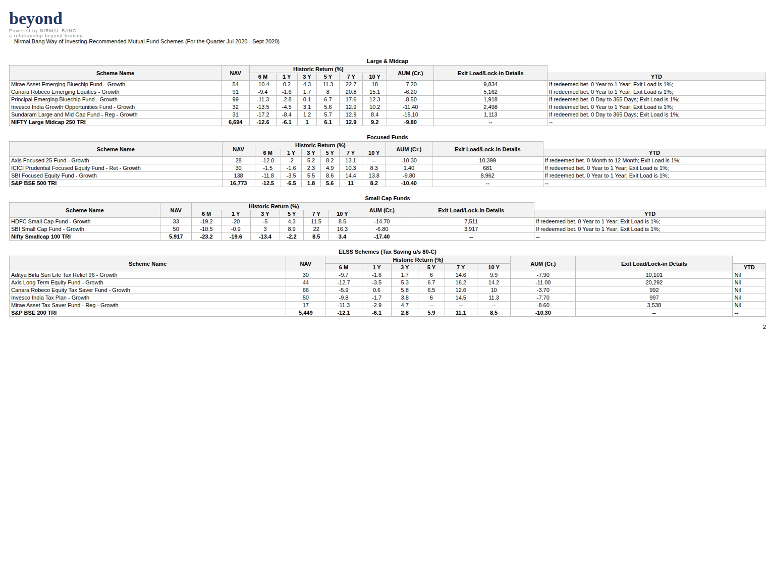beyond
Powered by NIRMAL BANG
a relationship beyond broking
Nirmal Bang Way of Investing-Recommended Mutual Fund Schemes (For the Quarter Jul 2020 - Sept 2020)
Large & Midcap
| Scheme Name | NAV | Historic Return (%) | AUM (Cr.) | Exit Load/Lock-in Details |
| --- | --- | --- | --- | --- |
| 6 M | 1 Y | 3 Y | 5 Y | 7 Y | 10 Y | YTD |
| Mirae Asset Emerging Bluechip Fund - Growth | 54 | -10.4 | 0.2 | 4.3 | 11.3 | 22.7 | 18 | -7.20 | 9,834 | If redeemed bet. 0 Year to 1 Year; Exit Load is 1%; |
| Canara Robeco Emerging Equities - Growth | 91 | -9.4 | -1.6 | 1.7 | 8 | 20.8 | 15.1 | -6.20 | 5,162 | If redeemed bet. 0 Year to 1 Year; Exit Load is 1%; |
| Principal Emerging Bluechip Fund - Growth | 99 | -11.3 | -2.8 | 0.1 | 6.7 | 17.6 | 12.3 | -8.50 | 1,918 | If redeemed bet. 0 Day to 365 Days; Exit Load is 1%; |
| Invesco India Growth Opportunities Fund - Growth | 32 | -13.5 | -4.5 | 3.1 | 5.6 | 12.9 | 10.2 | -11.40 | 2,498 | If redeemed bet. 0 Year to 1 Year; Exit Load is 1%; |
| Sundaram Large and Mid Cap Fund - Reg - Growth | 31 | -17.2 | -8.4 | 1.2 | 5.7 | 12.9 | 8.4 | -15.10 | 1,113 | If redeemed bet. 0 Day to 365 Days; Exit Load is 1%; |
| NIFTY Large Midcap 250 TRI | 6,694 | -12.6 | -6.1 | 1 | 6.1 | 12.9 | 9.2 | -9.80 | -- | -- |
Focused Funds
| Scheme Name | NAV | Historic Return (%) | AUM (Cr.) | Exit Load/Lock-in Details |
| --- | --- | --- | --- | --- |
| 6 M | 1 Y | 3 Y | 5 Y | 7 Y | 10 Y | YTD |
| Axis Focused 25 Fund - Growth | 28 | -12.0 | -2 | 5.2 | 8.2 | 13.1 | -- | -10.30 | 10,399 | If redeemed bet. 0 Month to 12 Month; Exit Load is 1%; |
| ICICI Prudential Focused Equity Fund - Ret - Growth | 30 | -1.5 | -1.6 | 2.3 | 4.9 | 10.3 | 8.3 | 1.40 | 681 | If redeemed bet. 0 Year to 1 Year; Exit Load is 1%; |
| SBI Focused Equity Fund - Growth | 138 | -11.8 | -3.5 | 5.5 | 8.6 | 14.4 | 13.8 | -9.80 | 8,962 | If redeemed bet. 0 Year to 1 Year; Exit Load is 1%; |
| S&P BSE 500 TRI | 16,773 | -12.5 | -6.5 | 1.8 | 5.6 | 11 | 8.2 | -10.40 | -- | -- |
Small Cap Funds
| Scheme Name | NAV | Historic Return (%) | AUM (Cr.) | Exit Load/Lock-in Details |
| --- | --- | --- | --- | --- |
| 6 M | 1 Y | 3 Y | 5 Y | 7 Y | 10 Y | YTD |
| HDFC Small Cap Fund - Growth | 33 | -19.2 | -20 | -5 | 4.3 | 11.5 | 8.5 | -14.70 | 7,511 | If redeemed bet. 0 Year to 1 Year; Exit Load is 1%; |
| SBI Small Cap Fund - Growth | 50 | -10.5 | -0.9 | 3 | 8.9 | 22 | 16.3 | -6.80 | 3,917 | If redeemed bet. 0 Year to 1 Year; Exit Load is 1%; |
| Nifty Smallcap 100 TRI | 5,917 | -23.2 | -19.6 | -13.4 | -2.2 | 8.5 | 3.4 | -17.40 | -- | -- |
ELSS Schemes (Tax Saving u/s 80-C)
| Scheme Name | NAV | Historic Return (%) | AUM (Cr.) | Exit Load/Lock-in Details |
| --- | --- | --- | --- | --- |
| 6 M | 1 Y | 3 Y | 5 Y | 7 Y | 10 Y | YTD |
| Aditya Birla Sun Life Tax Relief 96 - Growth | 30 | -9.7 | -1.6 | 1.7 | 6 | 14.6 | 9.9 | -7.90 | 10,101 | Nil |
| Axis Long Term Equity Fund - Growth | 44 | -12.7 | -3.5 | 5.3 | 6.7 | 16.2 | 14.2 | -11.00 | 20,292 | Nil |
| Canara Robeco Equity Tax Saver Fund - Growth | 66 | -5.9 | 0.6 | 5.8 | 6.5 | 12.6 | 10 | -3.70 | 992 | Nil |
| Invesco India Tax Plan - Growth | 50 | -9.8 | -1.7 | 3.8 | 6 | 14.5 | 11.3 | -7.70 | 997 | Nil |
| Mirae Asset Tax Saver Fund - Reg - Growth | 17 | -11.3 | -2.9 | 4.7 | -- | -- | -- | -8.60 | 3,538 | Nil |
| S&P BSE 200 TRI | 5,449 | -12.1 | -6.1 | 2.8 | 5.9 | 11.1 | 8.5 | -10.30 | -- | -- |
2